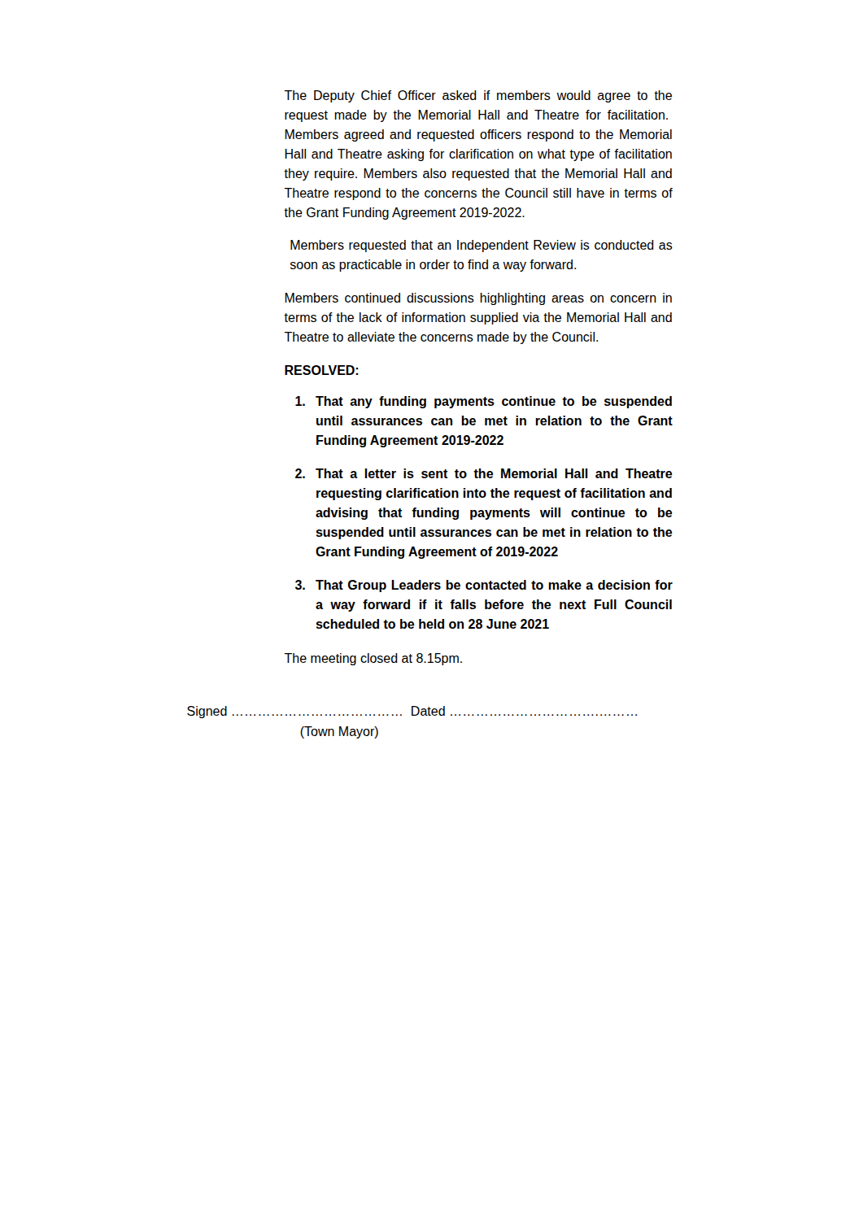The Deputy Chief Officer asked if members would agree to the request made by the Memorial Hall and Theatre for facilitation. Members agreed and requested officers respond to the Memorial Hall and Theatre asking for clarification on what type of facilitation they require. Members also requested that the Memorial Hall and Theatre respond to the concerns the Council still have in terms of the Grant Funding Agreement 2019-2022.
Members requested that an Independent Review is conducted as soon as practicable in order to find a way forward.
Members continued discussions highlighting areas on concern in terms of the lack of information supplied via the Memorial Hall and Theatre to alleviate the concerns made by the Council.
RESOLVED:
That any funding payments continue to be suspended until assurances can be met in relation to the Grant Funding Agreement 2019-2022
That a letter is sent to the Memorial Hall and Theatre requesting clarification into the request of facilitation and advising that funding payments will continue to be suspended until assurances can be met in relation to the Grant Funding Agreement of 2019-2022
That Group Leaders be contacted to make a decision for a way forward if it falls before the next Full Council scheduled to be held on 28 June 2021
The meeting closed at 8.15pm.
Signed ………………………………… Dated …………………………….………
(Town Mayor)